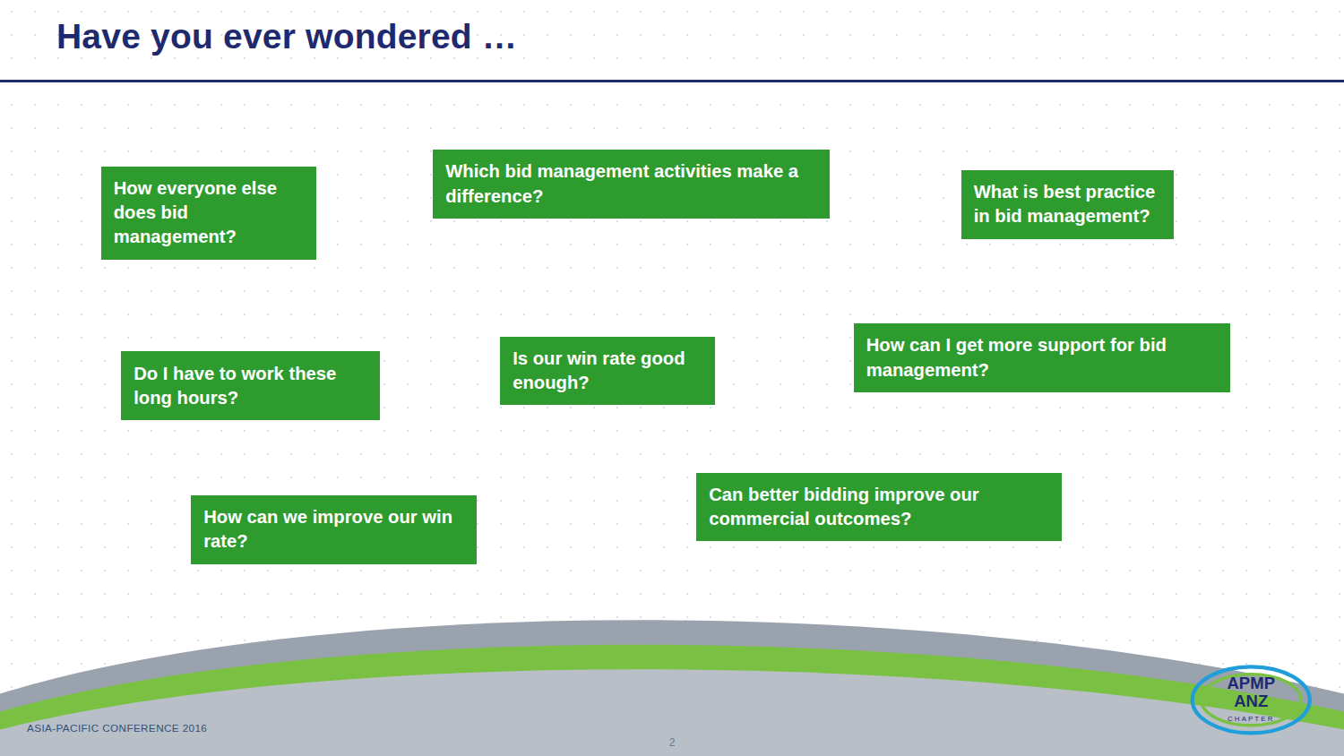Have you ever wondered …
How everyone else does bid management?
Which bid management activities make a difference?
What is best practice in bid management?
Do I have to work these long hours?
Is our win rate good enough?
How can I get more support for bid management?
How can we improve our win rate?
Can better bidding improve our commercial outcomes?
ASIA-PACIFIC CONFERENCE 2016
2
APMP ANZ CHAPTER